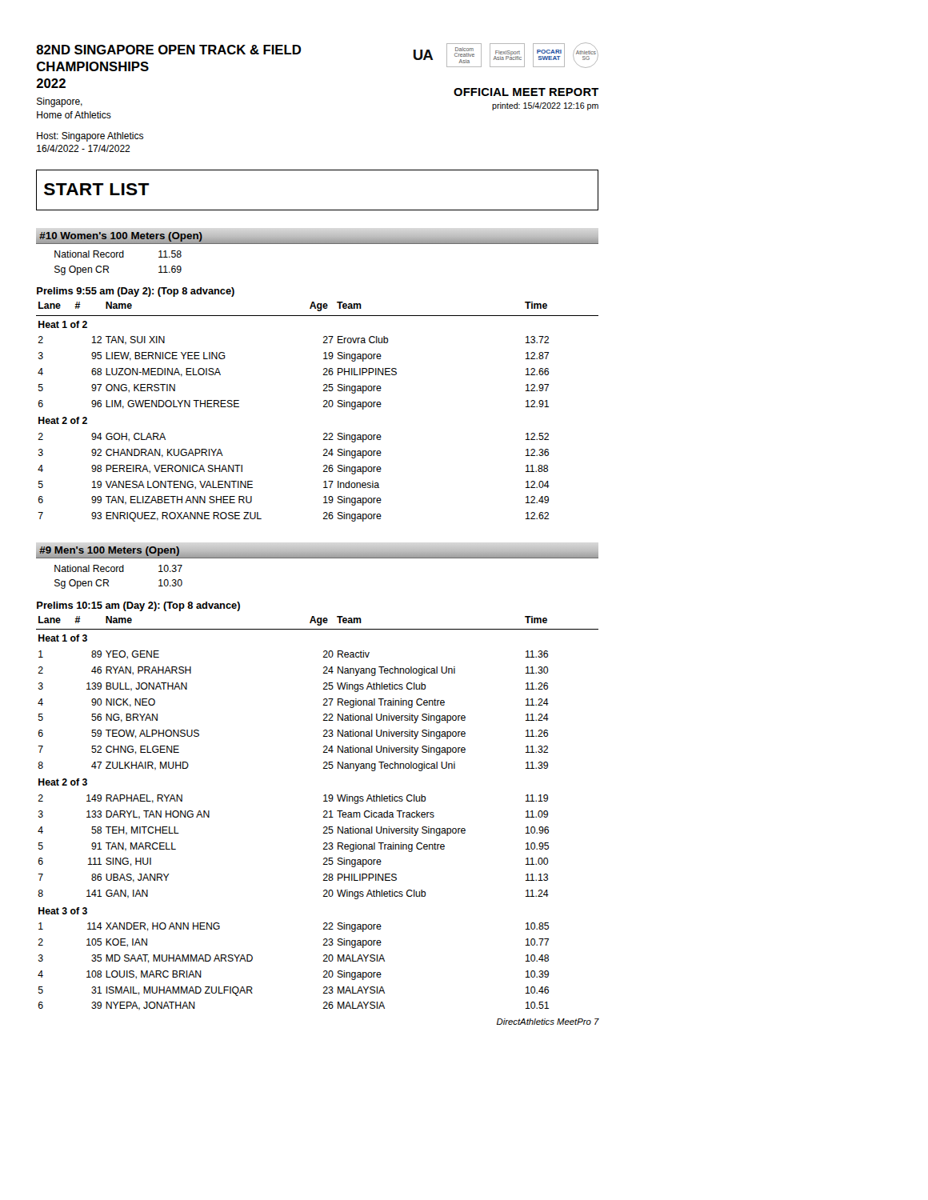UA
Dalcom
Creative
Asia
FlexiSport
Asia Pacific
POCARI
SWEAT
Athletics
SG
82ND SINGAPORE OPEN TRACK & FIELD CHAMPIONSHIPS
2022
Singapore,
Home of Athletics
Host: Singapore Athletics
16/4/2022 - 17/4/2022
OFFICIAL MEET REPORT
printed: 15/4/2022 12:16 pm
START LIST
#10 Women's 100 Meters (Open)
National Record 11.58
Sg Open CR 11.69
Prelims 9:55 am (Day 2): (Top 8 advance)
| Lane | # | Name | Age | Team | Time |
| --- | --- | --- | --- | --- | --- |
| Heat 1 of 2 |
| 2 | 12 | TAN, SUI XIN | 27 | Erovra Club | 13.72 |
| 3 | 95 | LIEW, BERNICE YEE LING | 19 | Singapore | 12.87 |
| 4 | 68 | LUZON-MEDINA, ELOISA | 26 | PHILIPPINES | 12.66 |
| 5 | 97 | ONG, KERSTIN | 25 | Singapore | 12.97 |
| 6 | 96 | LIM, GWENDOLYN THERESE | 20 | Singapore | 12.91 |
| Heat 2 of 2 |
| 2 | 94 | GOH, CLARA | 22 | Singapore | 12.52 |
| 3 | 92 | CHANDRAN, KUGAPRIYA | 24 | Singapore | 12.36 |
| 4 | 98 | PEREIRA, VERONICA SHANTI | 26 | Singapore | 11.88 |
| 5 | 19 | VANESA LONTENG, VALENTINE | 17 | Indonesia | 12.04 |
| 6 | 99 | TAN, ELIZABETH ANN SHEE RU | 19 | Singapore | 12.49 |
| 7 | 93 | ENRIQUEZ, ROXANNE ROSE ZUL | 26 | Singapore | 12.62 |
#9 Men's 100 Meters (Open)
National Record 10.37
Sg Open CR 10.30
Prelims 10:15 am (Day 2): (Top 8 advance)
| Lane | # | Name | Age | Team | Time |
| --- | --- | --- | --- | --- | --- |
| Heat 1 of 3 |
| 1 | 89 | YEO, GENE | 20 | Reactiv | 11.36 |
| 2 | 46 | RYAN, PRAHARSH | 24 | Nanyang Technological Uni | 11.30 |
| 3 | 139 | BULL, JONATHAN | 25 | Wings Athletics Club | 11.26 |
| 4 | 90 | NICK, NEO | 27 | Regional Training Centre | 11.24 |
| 5 | 56 | NG, BRYAN | 22 | National University Singapore | 11.24 |
| 6 | 59 | TEOW, ALPHONSUS | 23 | National University Singapore | 11.26 |
| 7 | 52 | CHNG, ELGENE | 24 | National University Singapore | 11.32 |
| 8 | 47 | ZULKHAIR, MUHD | 25 | Nanyang Technological Uni | 11.39 |
| Heat 2 of 3 |
| 2 | 149 | RAPHAEL, RYAN | 19 | Wings Athletics Club | 11.19 |
| 3 | 133 | DARYL, TAN HONG AN | 21 | Team Cicada Trackers | 11.09 |
| 4 | 58 | TEH, MITCHELL | 25 | National University Singapore | 10.96 |
| 5 | 91 | TAN, MARCELL | 23 | Regional Training Centre | 10.95 |
| 6 | 111 | SING, HUI | 25 | Singapore | 11.00 |
| 7 | 86 | UBAS, JANRY | 28 | PHILIPPINES | 11.13 |
| 8 | 141 | GAN, IAN | 20 | Wings Athletics Club | 11.24 |
| Heat 3 of 3 |
| 1 | 114 | XANDER, HO ANN HENG | 22 | Singapore | 10.85 |
| 2 | 105 | KOE, IAN | 23 | Singapore | 10.77 |
| 3 | 35 | MD SAAT, MUHAMMAD ARSYAD | 20 | MALAYSIA | 10.48 |
| 4 | 108 | LOUIS, MARC BRIAN | 20 | Singapore | 10.39 |
| 5 | 31 | ISMAIL, MUHAMMAD ZULFIQAR | 23 | MALAYSIA | 10.46 |
| 6 | 39 | NYEPA, JONATHAN | 26 | MALAYSIA | 10.51 |
DirectAthletics MeetPro 7